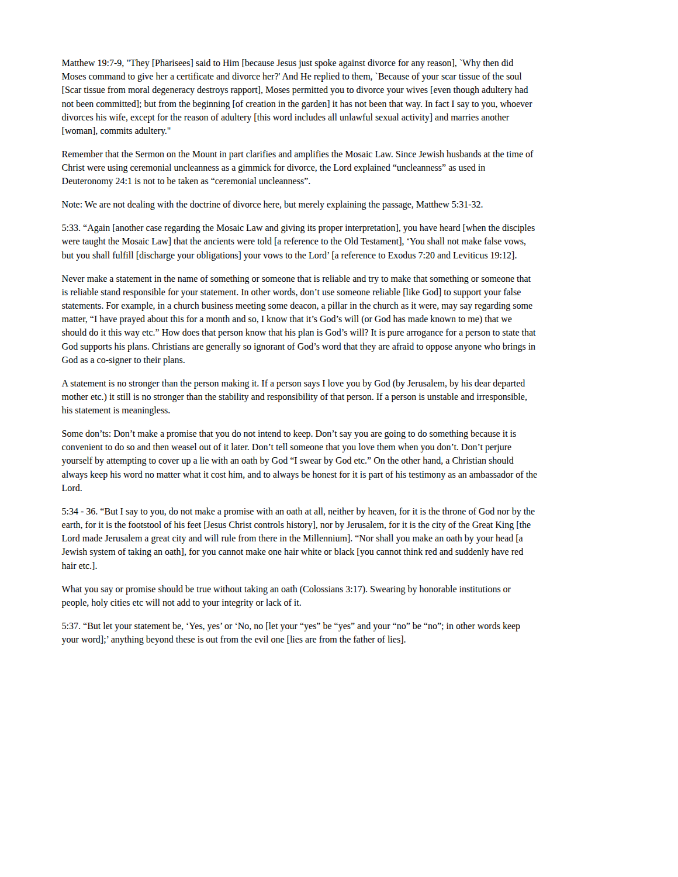Matthew 19:7-9, "They [Pharisees] said to Him [because Jesus just spoke against divorce for any reason], `Why then did Moses command to give her a certificate and divorce her?' And He replied to them, `Because of your scar tissue of the soul [Scar tissue from moral degeneracy destroys rapport], Moses permitted you to divorce your wives [even though adultery had not been committed]; but from the beginning [of creation in the garden] it has not been that way. In fact I say to you, whoever divorces his wife, except for the reason of adultery [this word includes all unlawful sexual activity] and marries another [woman], commits adultery."
Remember that the Sermon on the Mount in part clarifies and amplifies the Mosaic Law. Since Jewish husbands at the time of Christ were using ceremonial uncleanness as a gimmick for divorce, the Lord explained “uncleanness” as used in Deuteronomy 24:1 is not to be taken as “ceremonial uncleanness”.
Note: We are not dealing with the doctrine of divorce here, but merely explaining the passage, Matthew 5:31-32.
5:33. “Again [another case regarding the Mosaic Law and giving its proper interpretation], you have heard [when the disciples were taught the Mosaic Law] that the ancients were told [a reference to the Old Testament], ‘You shall not make false vows, but you shall fulfill [discharge your obligations] your vows to the Lord’ [a reference to Exodus 7:20 and Leviticus 19:12].
Never make a statement in the name of something or someone that is reliable and try to make that something or someone that is reliable stand responsible for your statement. In other words, don’t use someone reliable [like God] to support your false statements. For example, in a church business meeting some deacon, a pillar in the church as it were, may say regarding some matter, “I have prayed about this for a month and so, I know that it’s God’s will (or God has made known to me) that we should do it this way etc.” How does that person know that his plan is God’s will? It is pure arrogance for a person to state that God supports his plans. Christians are generally so ignorant of God’s word that they are afraid to oppose anyone who brings in God as a co-signer to their plans.
A statement is no stronger than the person making it. If a person says I love you by God (by Jerusalem, by his dear departed mother etc.) it still is no stronger than the stability and responsibility of that person. If a person is unstable and irresponsible, his statement is meaningless.
Some don’ts: Don’t make a promise that you do not intend to keep. Don’t say you are going to do something because it is convenient to do so and then weasel out of it later. Don’t tell someone that you love them when you don’t. Don’t perjure yourself by attempting to cover up a lie with an oath by God “I swear by God etc.” On the other hand, a Christian should always keep his word no matter what it cost him, and to always be honest for it is part of his testimony as an ambassador of the Lord.
5:34 - 36. “But I say to you, do not make a promise with an oath at all, neither by heaven, for it is the throne of God nor by the earth, for it is the footstool of his feet [Jesus Christ controls history], nor by Jerusalem, for it is the city of the Great King [the Lord made Jerusalem a great city and will rule from there in the Millennium]. “Nor shall you make an oath by your head [a Jewish system of taking an oath], for you cannot make one hair white or black [you cannot think red and suddenly have red hair etc.].
What you say or promise should be true without taking an oath (Colossians 3:17). Swearing by honorable institutions or people, holy cities etc will not add to your integrity or lack of it.
5:37. “But let your statement be, ‘Yes, yes’ or ‘No, no [let your “yes” be “yes” and your “no” be “no”; in other words keep your word];’ anything beyond these is out from the evil one [lies are from the father of lies].